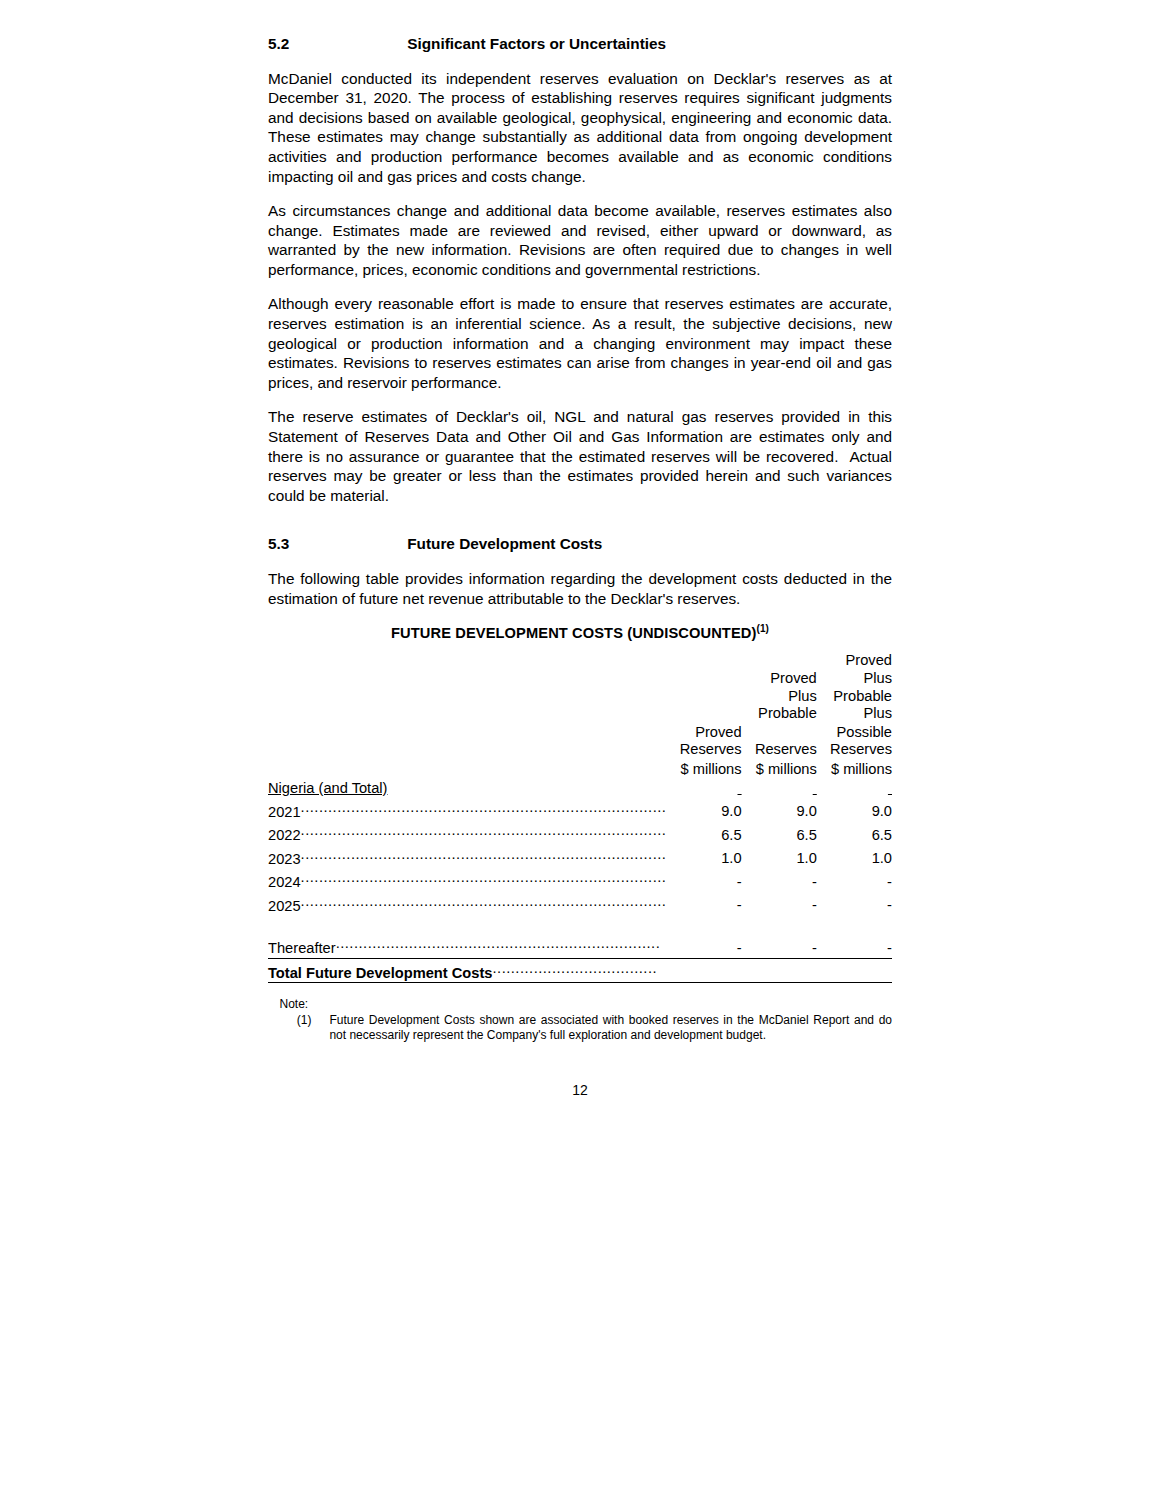5.2 Significant Factors or Uncertainties
McDaniel conducted its independent reserves evaluation on Decklar's reserves as at December 31, 2020. The process of establishing reserves requires significant judgments and decisions based on available geological, geophysical, engineering and economic data. These estimates may change substantially as additional data from ongoing development activities and production performance becomes available and as economic conditions impacting oil and gas prices and costs change.
As circumstances change and additional data become available, reserves estimates also change. Estimates made are reviewed and revised, either upward or downward, as warranted by the new information. Revisions are often required due to changes in well performance, prices, economic conditions and governmental restrictions.
Although every reasonable effort is made to ensure that reserves estimates are accurate, reserves estimation is an inferential science. As a result, the subjective decisions, new geological or production information and a changing environment may impact these estimates. Revisions to reserves estimates can arise from changes in year-end oil and gas prices, and reservoir performance.
The reserve estimates of Decklar's oil, NGL and natural gas reserves provided in this Statement of Reserves Data and Other Oil and Gas Information are estimates only and there is no assurance or guarantee that the estimated reserves will be recovered. Actual reserves may be greater or less than the estimates provided herein and such variances could be material.
5.3 Future Development Costs
The following table provides information regarding the development costs deducted in the estimation of future net revenue attributable to the Decklar's reserves.
FUTURE DEVELOPMENT COSTS (UNDISCOUNTED)(1)
| | | Proved Plus Probable | Proved Plus Probable Plus |
| | Proved Reserves | Reserves | Possible Reserves |
| | $ millions | $ millions | $ millions |
| Nigeria (and Total) | | | |
| 2021 ................................................................................ | 9.0 | 9.0 | 9.0 |
| 2022 ................................................................................ | 6.5 | 6.5 | 6.5 |
| 2023 ................................................................................ | 1.0 | 1.0 | 1.0 |
| 2024 ................................................................................ | - | - | - |
| 2025 ................................................................................ | - | - | - |
| Thereafter ....................................................................... | - | - | - |
| Total Future Development Costs .................................... | | | |
Note:
(1)
Future Development Costs shown are associated with booked reserves in the McDaniel Report and do not necessarily represent the Company's full exploration and development budget.
12